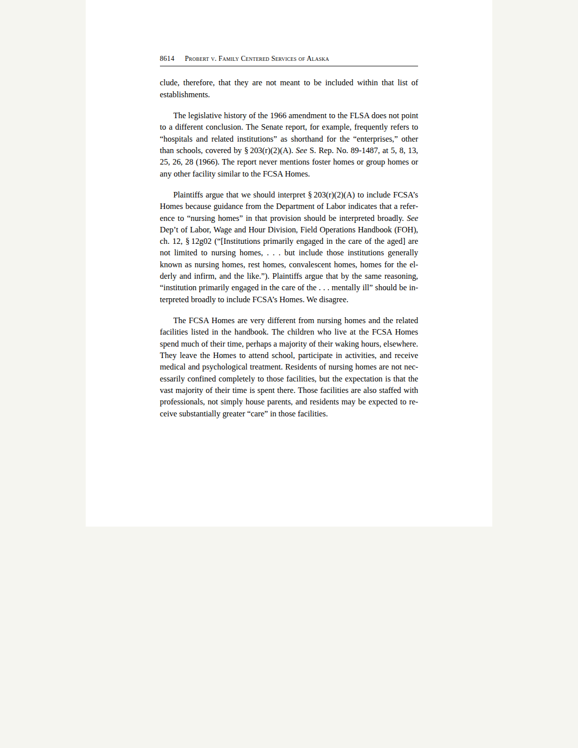8614 Probert v. Family Centered Services of Alaska
clude, therefore, that they are not meant to be included within that list of establishments.
The legislative history of the 1966 amendment to the FLSA does not point to a different conclusion. The Senate report, for example, frequently refers to “hospitals and related institutions” as shorthand for the “enterprises,” other than schools, covered by § 203(r)(2)(A). See S. Rep. No. 89-1487, at 5, 8, 13, 25, 26, 28 (1966). The report never mentions foster homes or group homes or any other facility similar to the FCSA Homes.
Plaintiffs argue that we should interpret § 203(r)(2)(A) to include FCSA’s Homes because guidance from the Department of Labor indicates that a reference to “nursing homes” in that provision should be interpreted broadly. See Dep’t of Labor, Wage and Hour Division, Field Operations Handbook (FOH), ch. 12, § 12g02 (“[Institutions primarily engaged in the care of the aged] are not limited to nursing homes, . . . but include those institutions generally known as nursing homes, rest homes, convalescent homes, homes for the elderly and infirm, and the like.”). Plaintiffs argue that by the same reasoning, “institution primarily engaged in the care of the . . . mentally ill” should be interpreted broadly to include FCSA’s Homes. We disagree.
The FCSA Homes are very different from nursing homes and the related facilities listed in the handbook. The children who live at the FCSA Homes spend much of their time, perhaps a majority of their waking hours, elsewhere. They leave the Homes to attend school, participate in activities, and receive medical and psychological treatment. Residents of nursing homes are not necessarily confined completely to those facilities, but the expectation is that the vast majority of their time is spent there. Those facilities are also staffed with professionals, not simply house parents, and residents may be expected to receive substantially greater “care” in those facilities.